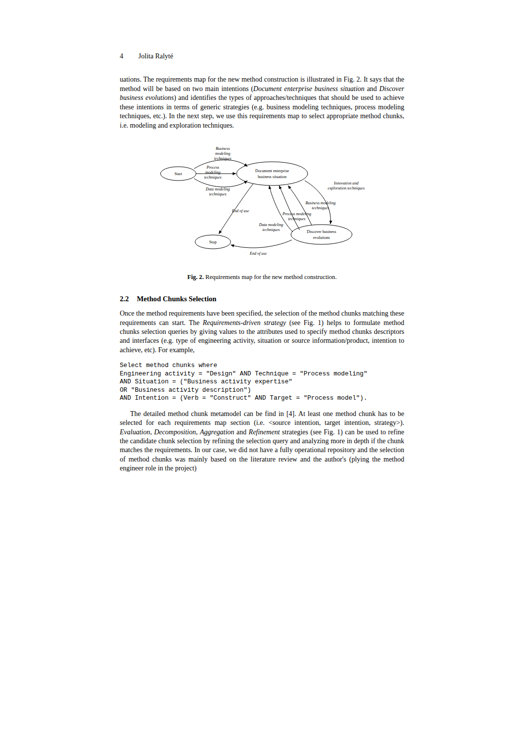4 Jolita Ralyté
uations. The requirements map for the new method construction is illustrated in Fig. 2. It says that the method will be based on two main intentions (Document enterprise business situation and Discover business evolutions) and identifies the types of approaches/techniques that should be used to achieve these intentions in terms of generic strategies (e.g. business modeling techniques, process modeling techniques, etc.). In the next step, we use this requirements map to select appropriate method chunks, i.e. modeling and exploration techniques.
Start Document enterprise business situation Discover business evolutions Stop Business modeling techniques Process modeling techniques Data modeling techniques Innovation and exploration techniques Business modeling techniques Process modeling techniques Data modeling techniques End of use End of use
Fig. 2. Requirements map for the new method construction.
2.2 Method Chunks Selection
Once the method requirements have been specified, the selection of the method chunks matching these requirements can start. The Requirements-driven strategy (see Fig. 1) helps to formulate method chunks selection queries by giving values to the attributes used to specify method chunks descriptors and interfaces (e.g. type of engineering activity, situation or source information/product, intention to achieve, etc). For example,
Select method chunks where
Engineering activity = "Design" AND Technique = "Process modeling"
AND Situation = ("Business activity expertise"
OR "Business activity description")
AND Intention = (Verb = "Construct" AND Target = "Process model").
The detailed method chunk metamodel can be find in [4]. At least one method chunk has to be selected for each requirements map section (i.e. <source intention, target intention, strategy>). Evaluation, Decomposition, Aggregation and Refinement strategies (see Fig. 1) can be used to refine the candidate chunk selection by refining the selection query and analyzing more in depth if the chunk matches the requirements. In our case, we did not have a fully operational repository and the selection of method chunks was mainly based on the literature review and the author's (plying the method engineer role in the project)